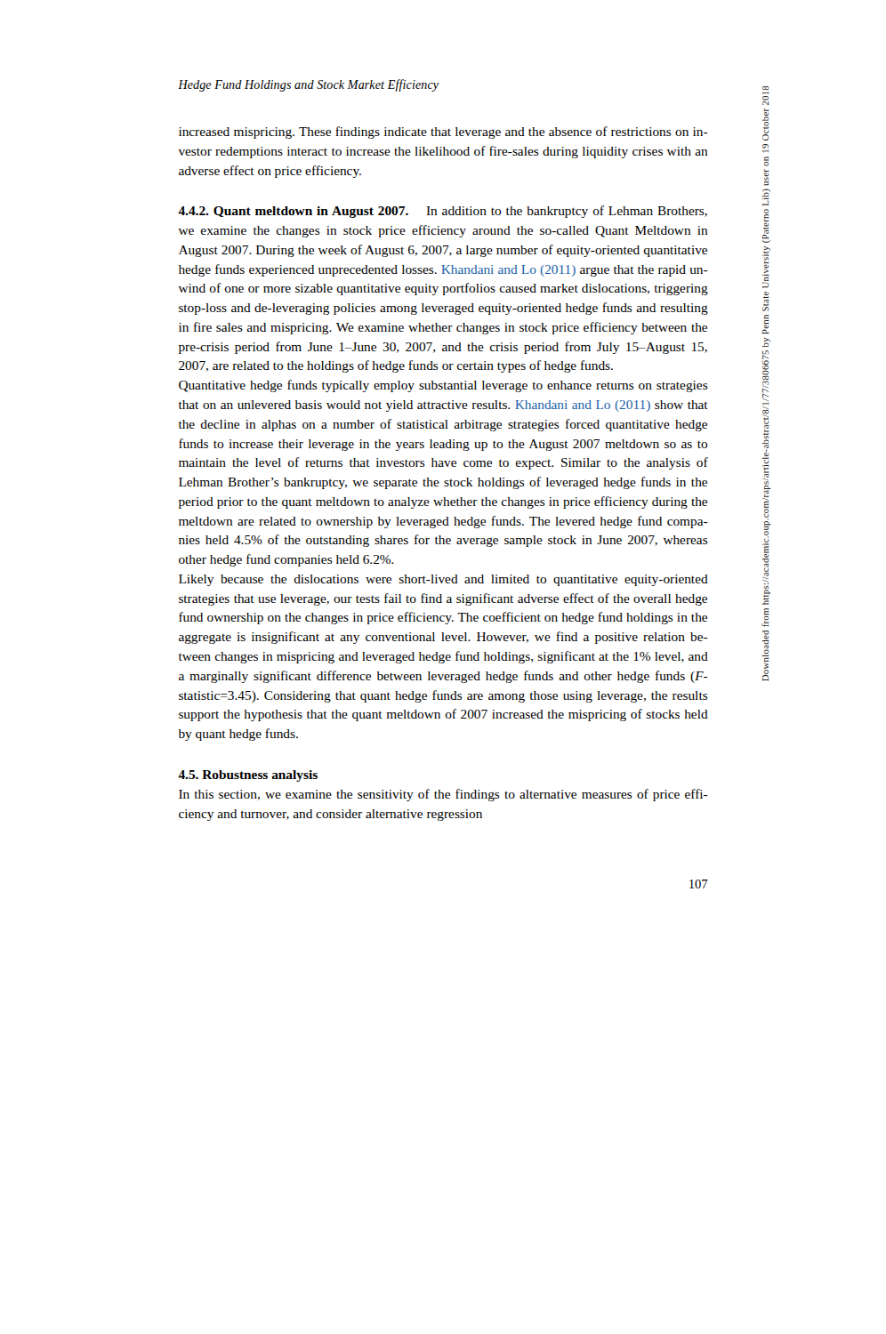Downloaded from https://academic.oup.com/raps/article-abstract/8/1/77/3806675 by Penn State University (Paterno Lib) user on 19 October 2018
Hedge Fund Holdings and Stock Market Efficiency
increased mispricing. These findings indicate that leverage and the absence of restrictions on investor redemptions interact to increase the likelihood of fire-sales during liquidity crises with an adverse effect on price efficiency.
4.4.2. Quant meltdown in August 2007. In addition to the bankruptcy of Lehman Brothers, we examine the changes in stock price efficiency around the so-called Quant Meltdown in August 2007. During the week of August 6, 2007, a large number of equity-oriented quantitative hedge funds experienced unprecedented losses. Khandani and Lo (2011) argue that the rapid unwind of one or more sizable quantitative equity portfolios caused market dislocations, triggering stop-loss and de-leveraging policies among leveraged equity-oriented hedge funds and resulting in fire sales and mispricing. We examine whether changes in stock price efficiency between the pre-crisis period from June 1–June 30, 2007, and the crisis period from July 15–August 15, 2007, are related to the holdings of hedge funds or certain types of hedge funds.
Quantitative hedge funds typically employ substantial leverage to enhance returns on strategies that on an unlevered basis would not yield attractive results. Khandani and Lo (2011) show that the decline in alphas on a number of statistical arbitrage strategies forced quantitative hedge funds to increase their leverage in the years leading up to the August 2007 meltdown so as to maintain the level of returns that investors have come to expect. Similar to the analysis of Lehman Brother’s bankruptcy, we separate the stock holdings of leveraged hedge funds in the period prior to the quant meltdown to analyze whether the changes in price efficiency during the meltdown are related to ownership by leveraged hedge funds. The levered hedge fund companies held 4.5% of the outstanding shares for the average sample stock in June 2007, whereas other hedge fund companies held 6.2%.
Likely because the dislocations were short-lived and limited to quantitative equity-oriented strategies that use leverage, our tests fail to find a significant adverse effect of the overall hedge fund ownership on the changes in price efficiency. The coefficient on hedge fund holdings in the aggregate is insignificant at any conventional level. However, we find a positive relation between changes in mispricing and leveraged hedge fund holdings, significant at the 1% level, and a marginally significant difference between leveraged hedge funds and other hedge funds (F-statistic=3.45). Considering that quant hedge funds are among those using leverage, the results support the hypothesis that the quant meltdown of 2007 increased the mispricing of stocks held by quant hedge funds.
4.5. Robustness analysis
In this section, we examine the sensitivity of the findings to alternative measures of price efficiency and turnover, and consider alternative regression
107